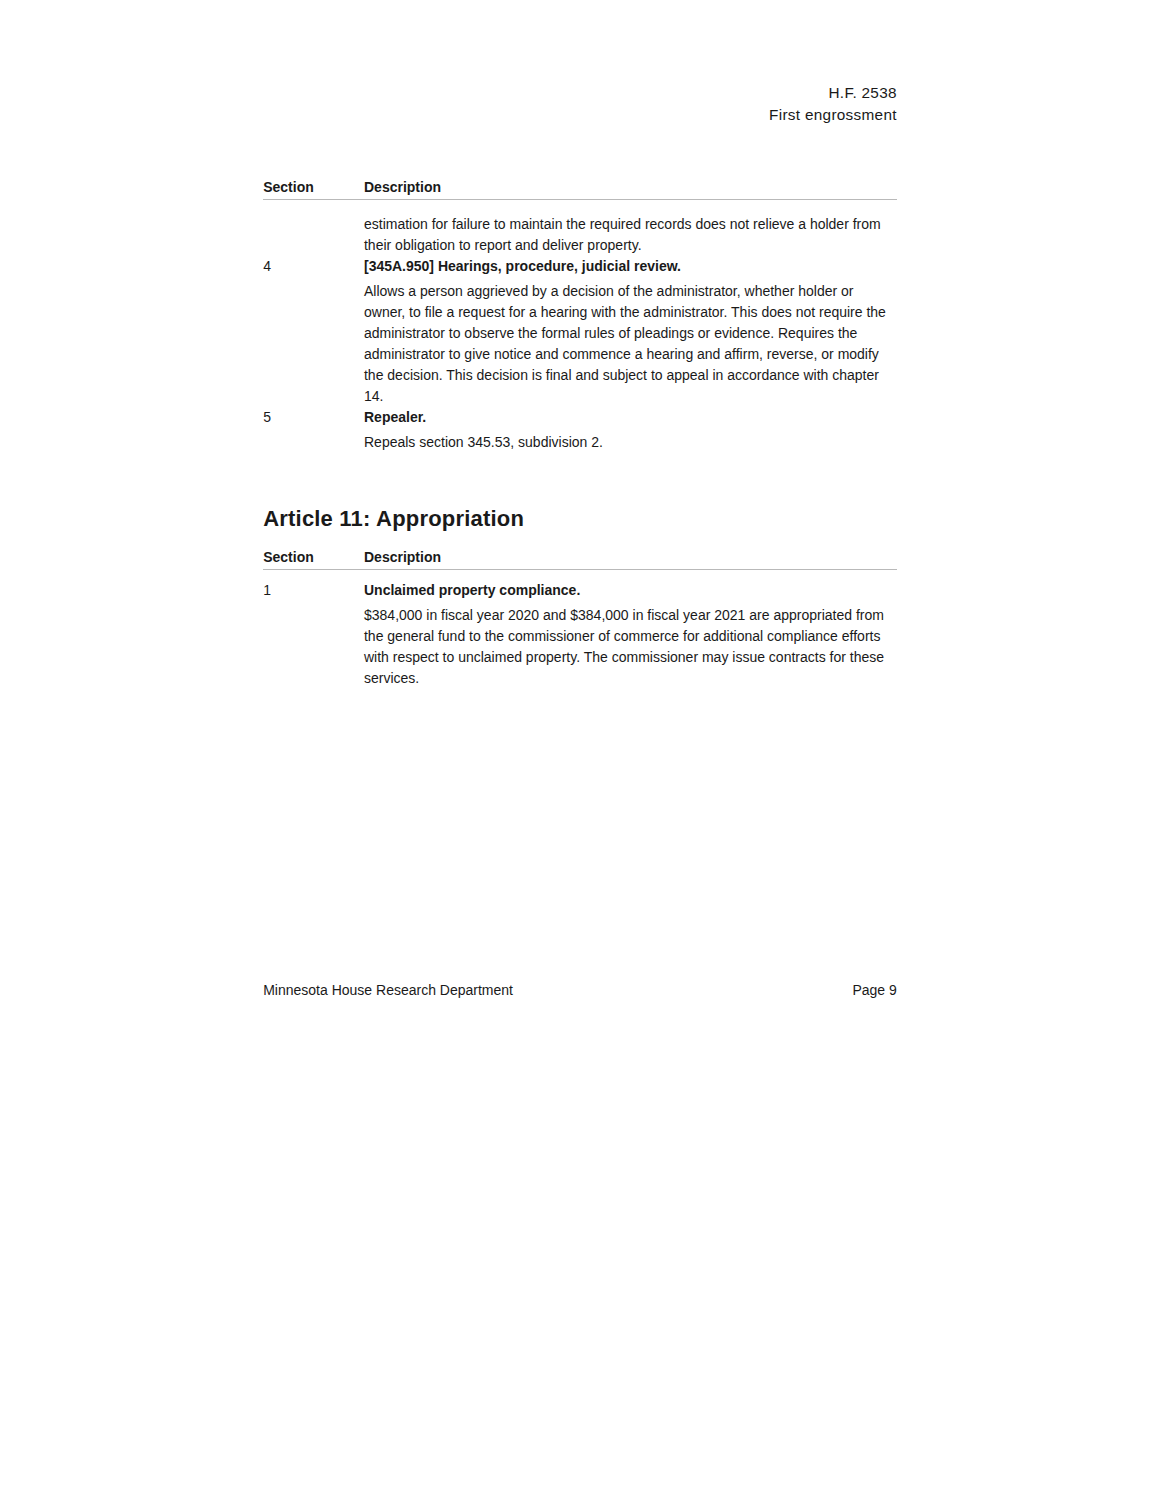H.F. 2538
First engrossment
| Section | Description |
| --- | --- |
| | estimation for failure to maintain the required records does not relieve a holder from their obligation to report and deliver property. |
| 4 | [345A.950] Hearings, procedure, judicial review. Allows a person aggrieved by a decision of the administrator, whether holder or owner, to file a request for a hearing with the administrator. This does not require the administrator to observe the formal rules of pleadings or evidence. Requires the administrator to give notice and commence a hearing and affirm, reverse, or modify the decision. This decision is final and subject to appeal in accordance with chapter 14. |
| 5 | Repealer. Repeals section 345.53, subdivision 2. |
Article 11: Appropriation
| Section | Description |
| --- | --- |
| 1 | Unclaimed property compliance. $384,000 in fiscal year 2020 and $384,000 in fiscal year 2021 are appropriated from the general fund to the commissioner of commerce for additional compliance efforts with respect to unclaimed property. The commissioner may issue contracts for these services. |
Minnesota House Research Department Page 9